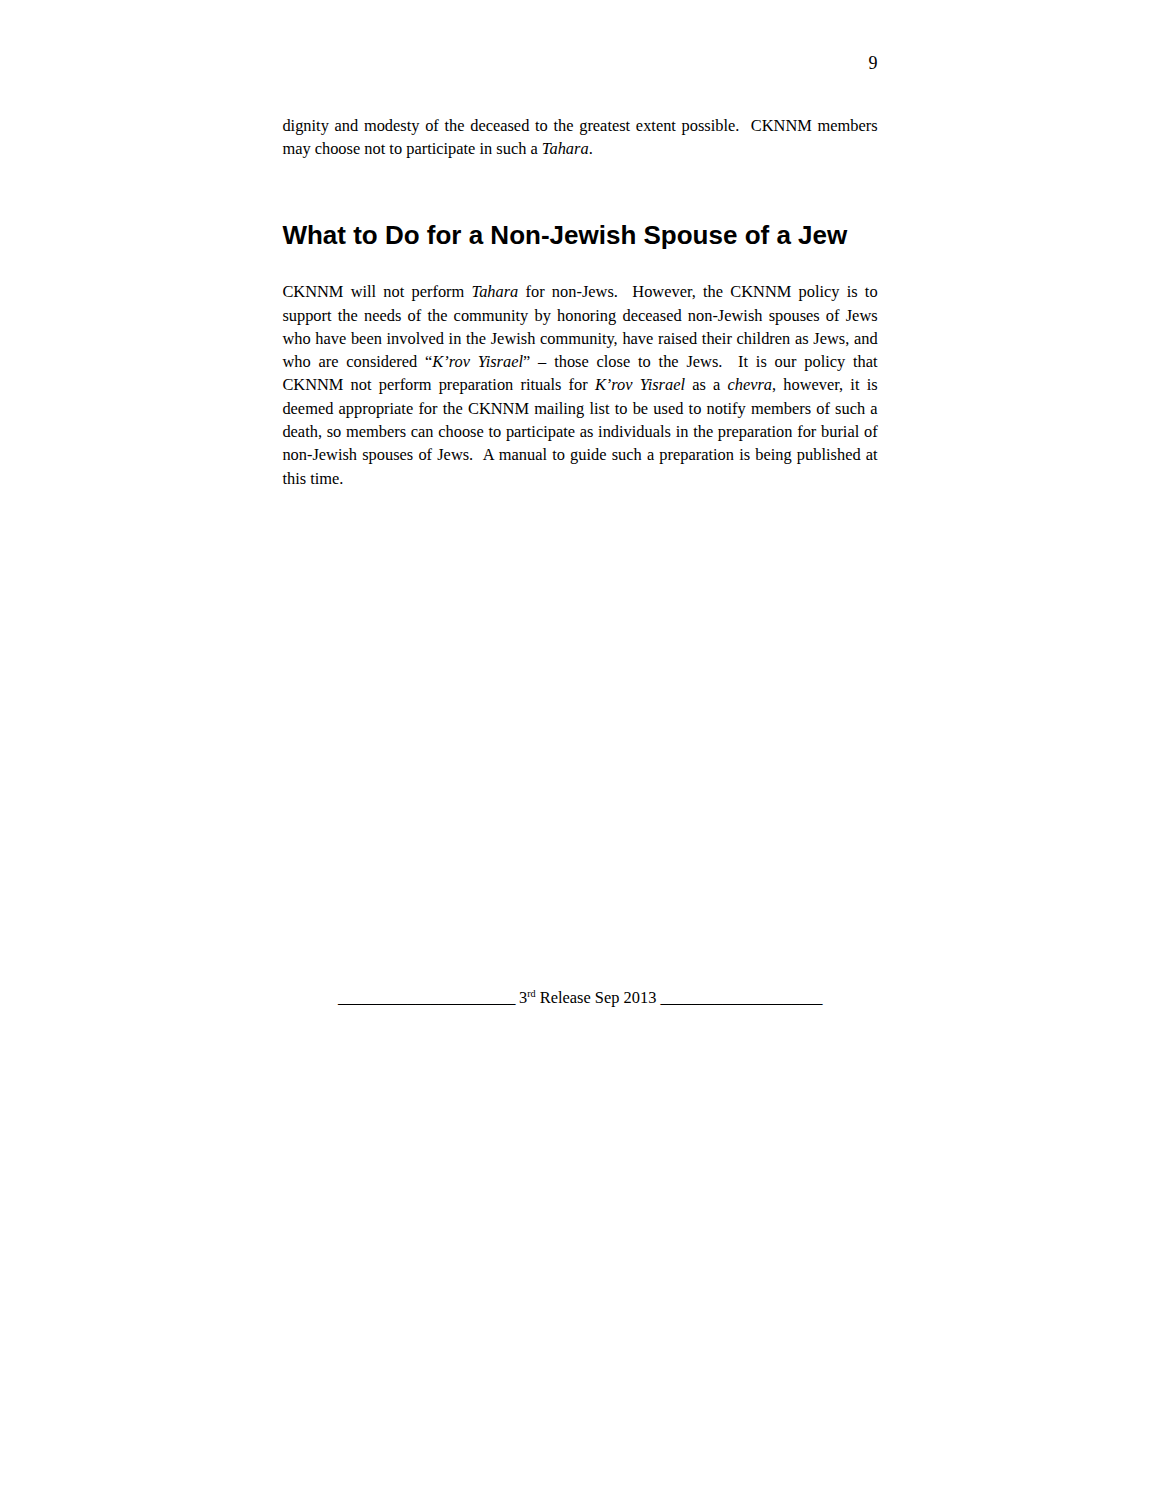9
dignity and modesty of the deceased to the greatest extent possible. CKNNM members may choose not to participate in such a Tahara.
What to Do for a Non-Jewish Spouse of a Jew
CKNNM will not perform Tahara for non-Jews. However, the CKNNM policy is to support the needs of the community by honoring deceased non-Jewish spouses of Jews who have been involved in the Jewish community, have raised their children as Jews, and who are considered “K’rov Yisrael” – those close to the Jews. It is our policy that CKNNM not perform preparation rituals for K’rov Yisrael as a chevra, however, it is deemed appropriate for the CKNNM mailing list to be used to notify members of such a death, so members can choose to participate as individuals in the preparation for burial of non-Jewish spouses of Jews. A manual to guide such a preparation is being published at this time.
_______________________ 3rd Release Sep 2013 _____________________